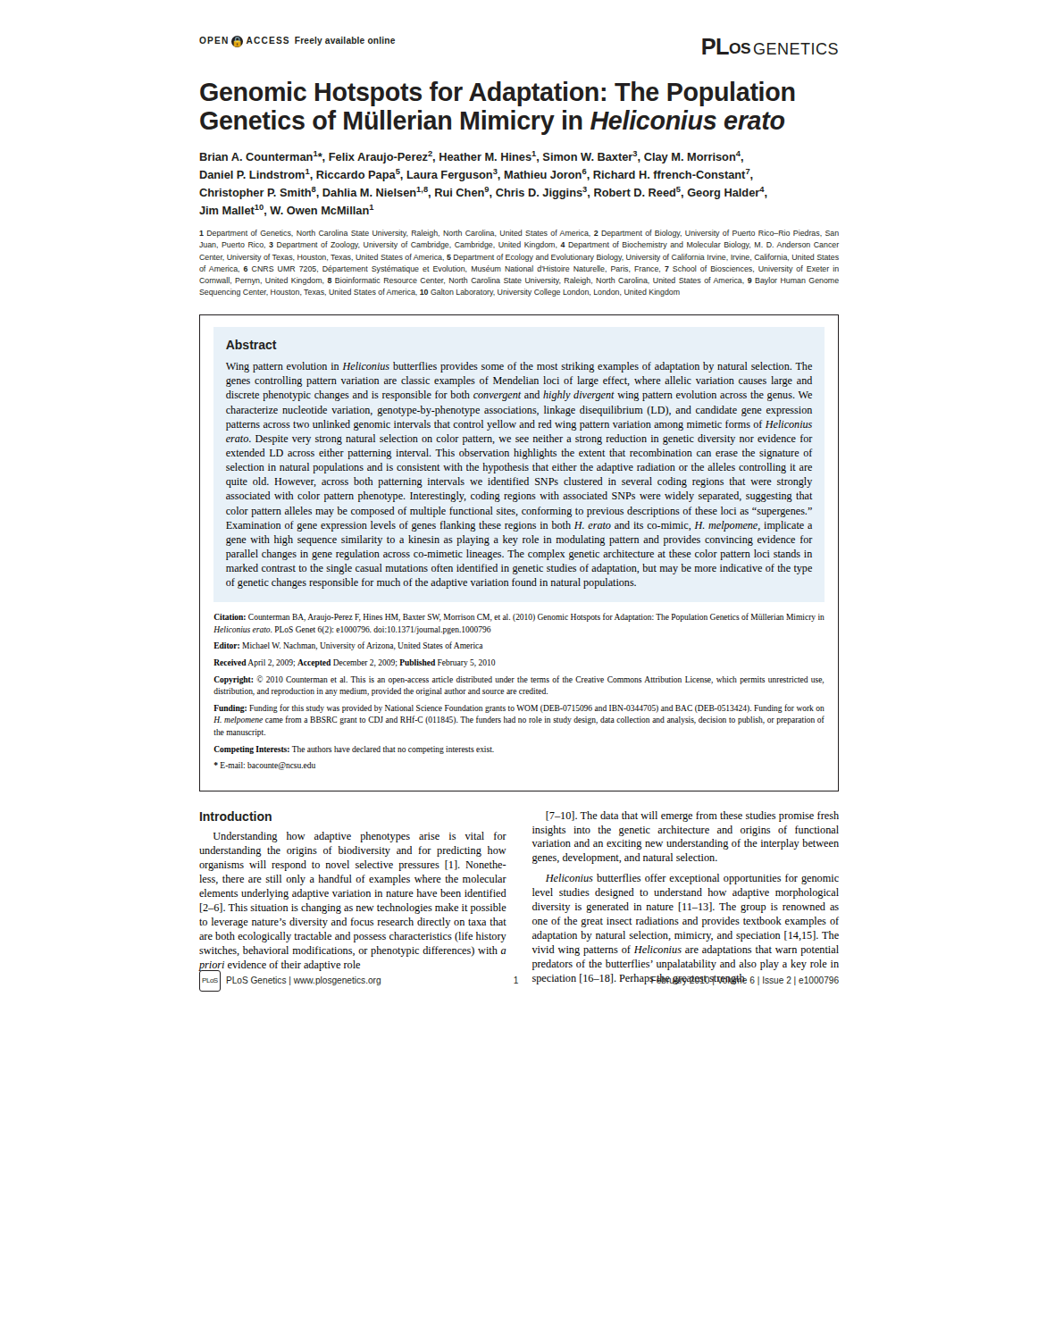OPEN 🔒 ACCESS Freely available online
PLOS GENETICS
Genomic Hotspots for Adaptation: The Population
Genetics of Müllerian Mimicry in Heliconius erato
Brian A. Counterman1*, Felix Araujo-Perez2, Heather M. Hines1, Simon W. Baxter3, Clay M. Morrison4,
Daniel P. Lindstrom1, Riccardo Papa5, Laura Ferguson3, Mathieu Joron6, Richard H. ffrench-Constant7,
Christopher P. Smith8, Dahlia M. Nielsen1,8, Rui Chen9, Chris D. Jiggins3, Robert D. Reed5, Georg Halder4,
Jim Mallet10, W. Owen McMillan1
1 Department of Genetics, North Carolina State University, Raleigh, North Carolina, United States of America, 2 Department of Biology, University of Puerto Rico–Rio Piedras, San Juan, Puerto Rico, 3 Department of Zoology, University of Cambridge, Cambridge, United Kingdom, 4 Department of Biochemistry and Molecular Biology, M. D. Anderson Cancer Center, University of Texas, Houston, Texas, United States of America, 5 Department of Ecology and Evolutionary Biology, University of California Irvine, Irvine, California, United States of America, 6 CNRS UMR 7205, Département Systématique et Evolution, Muséum National d'Histoire Naturelle, Paris, France, 7 School of Biosciences, University of Exeter in Cornwall, Pernyn, United Kingdom, 8 Bioinformatic Resource Center, North Carolina State University, Raleigh, North Carolina, United States of America, 9 Baylor Human Genome Sequencing Center, Houston, Texas, United States of America, 10 Galton Laboratory, University College London, London, United Kingdom
Abstract
Wing pattern evolution in Heliconius butterflies provides some of the most striking examples of adaptation by natural selection. The genes controlling pattern variation are classic examples of Mendelian loci of large effect, where allelic variation causes large and discrete phenotypic changes and is responsible for both convergent and highly divergent wing pattern evolution across the genus. We characterize nucleotide variation, genotype-by-phenotype associations, linkage disequilibrium (LD), and candidate gene expression patterns across two unlinked genomic intervals that control yellow and red wing pattern variation among mimetic forms of Heliconius erato. Despite very strong natural selection on color pattern, we see neither a strong reduction in genetic diversity nor evidence for extended LD across either patterning interval. This observation highlights the extent that recombination can erase the signature of selection in natural populations and is consistent with the hypothesis that either the adaptive radiation or the alleles controlling it are quite old. However, across both patterning intervals we identified SNPs clustered in several coding regions that were strongly associated with color pattern phenotype. Interestingly, coding regions with associated SNPs were widely separated, suggesting that color pattern alleles may be composed of multiple functional sites, conforming to previous descriptions of these loci as “supergenes.” Examination of gene expression levels of genes flanking these regions in both H. erato and its co-mimic, H. melpomene, implicate a gene with high sequence similarity to a kinesin as playing a key role in modulating pattern and provides convincing evidence for parallel changes in gene regulation across co-mimetic lineages. The complex genetic architecture at these color pattern loci stands in marked contrast to the single casual mutations often identified in genetic studies of adaptation, but may be more indicative of the type of genetic changes responsible for much of the adaptive variation found in natural populations.
Citation: Counterman BA, Araujo-Perez F, Hines HM, Baxter SW, Morrison CM, et al. (2010) Genomic Hotspots for Adaptation: The Population Genetics of Müllerian Mimicry in Heliconius erato. PLoS Genet 6(2): e1000796. doi:10.1371/journal.pgen.1000796
Editor: Michael W. Nachman, University of Arizona, United States of America
Received April 2, 2009; Accepted December 2, 2009; Published February 5, 2010
Copyright: © 2010 Counterman et al. This is an open-access article distributed under the terms of the Creative Commons Attribution License, which permits unrestricted use, distribution, and reproduction in any medium, provided the original author and source are credited.
Funding: Funding for this study was provided by National Science Foundation grants to WOM (DEB-0715096 and IBN-0344705) and BAC (DEB-0513424). Funding for work on H. melpomene came from a BBSRC grant to CDJ and RHf-C (011845). The funders had no role in study design, data collection and analysis, decision to publish, or preparation of the manuscript.
Competing Interests: The authors have declared that no competing interests exist.
* E-mail: bacounte@ncsu.edu
Introduction
Understanding how adaptive phenotypes arise is vital for understanding the origins of biodiversity and for predicting how organisms will respond to novel selective pressures [1]. Nonethe- less, there are still only a handful of examples where the molecular elements underlying adaptive variation in nature have been identified [2–6]. This situation is changing as new technologies make it possible to leverage nature’s diversity and focus research directly on taxa that are both ecologically tractable and possess characteristics (life history switches, behavioral modifications, or phenotypic differences) with a priori evidence of their adaptive role
[7–10]. The data that will emerge from these studies promise fresh insights into the genetic architecture and origins of functional variation and an exciting new understanding of the interplay between genes, development, and natural selection.
Heliconius butterflies offer exceptional opportunities for genomic level studies designed to understand how adaptive morphological diversity is generated in nature [11–13]. The group is renowned as one of the great insect radiations and provides textbook examples of adaptation by natural selection, mimicry, and speciation [14,15]. The vivid wing patterns of Heliconius are adaptations that warn potential predators of the butterflies’ unpalatability and also play a key role in speciation [16–18]. Perhaps the greatest strength
PLoS PLoS Genetics | www.plosgenetics.org
1
February 2010 | Volume 6 | Issue 2 | e1000796